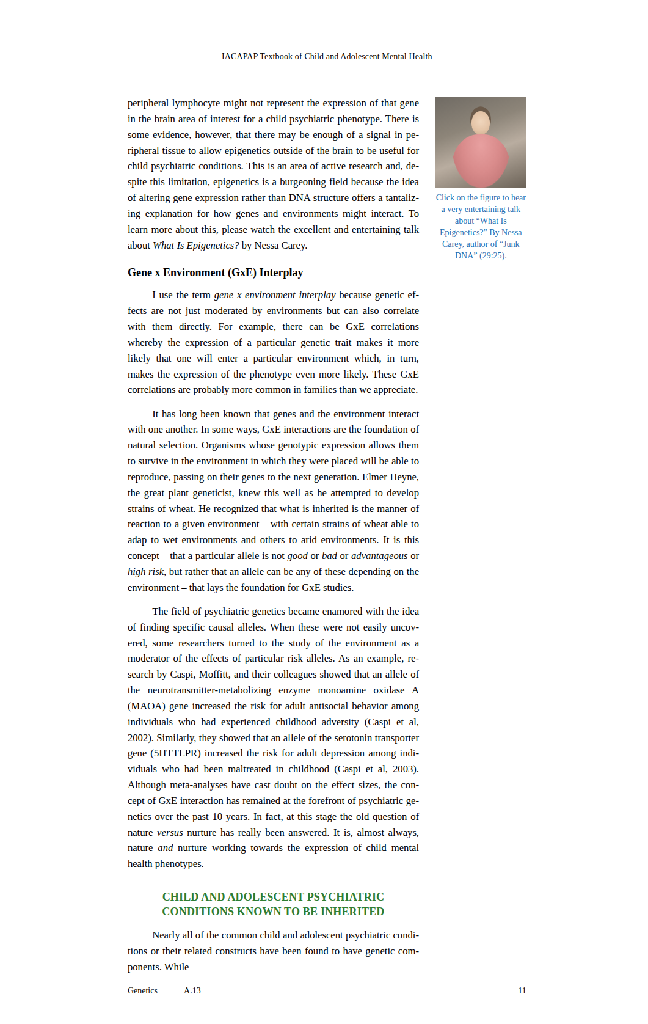IACAPAP Textbook of Child and Adolescent Mental Health
peripheral lymphocyte might not represent the expression of that gene in the brain area of interest for a child psychiatric phenotype. There is some evidence, however, that there may be enough of a signal in peripheral tissue to allow epigenetics outside of the brain to be useful for child psychiatric conditions. This is an area of active research and, despite this limitation, epigenetics is a burgeoning field because the idea of altering gene expression rather than DNA structure offers a tantalizing explanation for how genes and environments might interact. To learn more about this, please watch the excellent and entertaining talk about What Is Epigenetics? by Nessa Carey.
Gene x Environment (GxE) Interplay
I use the term gene x environment interplay because genetic effects are not just moderated by environments but can also correlate with them directly. For example, there can be GxE correlations whereby the expression of a particular genetic trait makes it more likely that one will enter a particular environment which, in turn, makes the expression of the phenotype even more likely. These GxE correlations are probably more common in families than we appreciate.
It has long been known that genes and the environment interact with one another. In some ways, GxE interactions are the foundation of natural selection. Organisms whose genotypic expression allows them to survive in the environment in which they were placed will be able to reproduce, passing on their genes to the next generation. Elmer Heyne, the great plant geneticist, knew this well as he attempted to develop strains of wheat. He recognized that what is inherited is the manner of reaction to a given environment – with certain strains of wheat able to adap to wet environments and others to arid environments. It is this concept – that a particular allele is not good or bad or advantageous or high risk, but rather that an allele can be any of these depending on the environment – that lays the foundation for GxE studies.
The field of psychiatric genetics became enamored with the idea of finding specific causal alleles. When these were not easily uncovered, some researchers turned to the study of the environment as a moderator of the effects of particular risk alleles. As an example, research by Caspi, Moffitt, and their colleagues showed that an allele of the neurotransmitter-metabolizing enzyme monoamine oxidase A (MAOA) gene increased the risk for adult antisocial behavior among individuals who had experienced childhood adversity (Caspi et al, 2002). Similarly, they showed that an allele of the serotonin transporter gene (5HTTLPR) increased the risk for adult depression among individuals who had been maltreated in childhood (Caspi et al, 2003). Although meta-analyses have cast doubt on the effect sizes, the concept of GxE interaction has remained at the forefront of psychiatric genetics over the past 10 years. In fact, at this stage the old question of nature versus nurture has really been answered. It is, almost always, nature and nurture working towards the expression of child mental health phenotypes.
Child and Adolescent Psychiatric
Conditions Known to be Inherited
Nearly all of the common child and adolescent psychiatric conditions or their related constructs have been found to have genetic components. While
Click on the figure to hear a very entertaining talk about “What Is Epigenetics?” By Nessa Carey, author of “Junk DNA” (29:25).
Genetics A.13
11